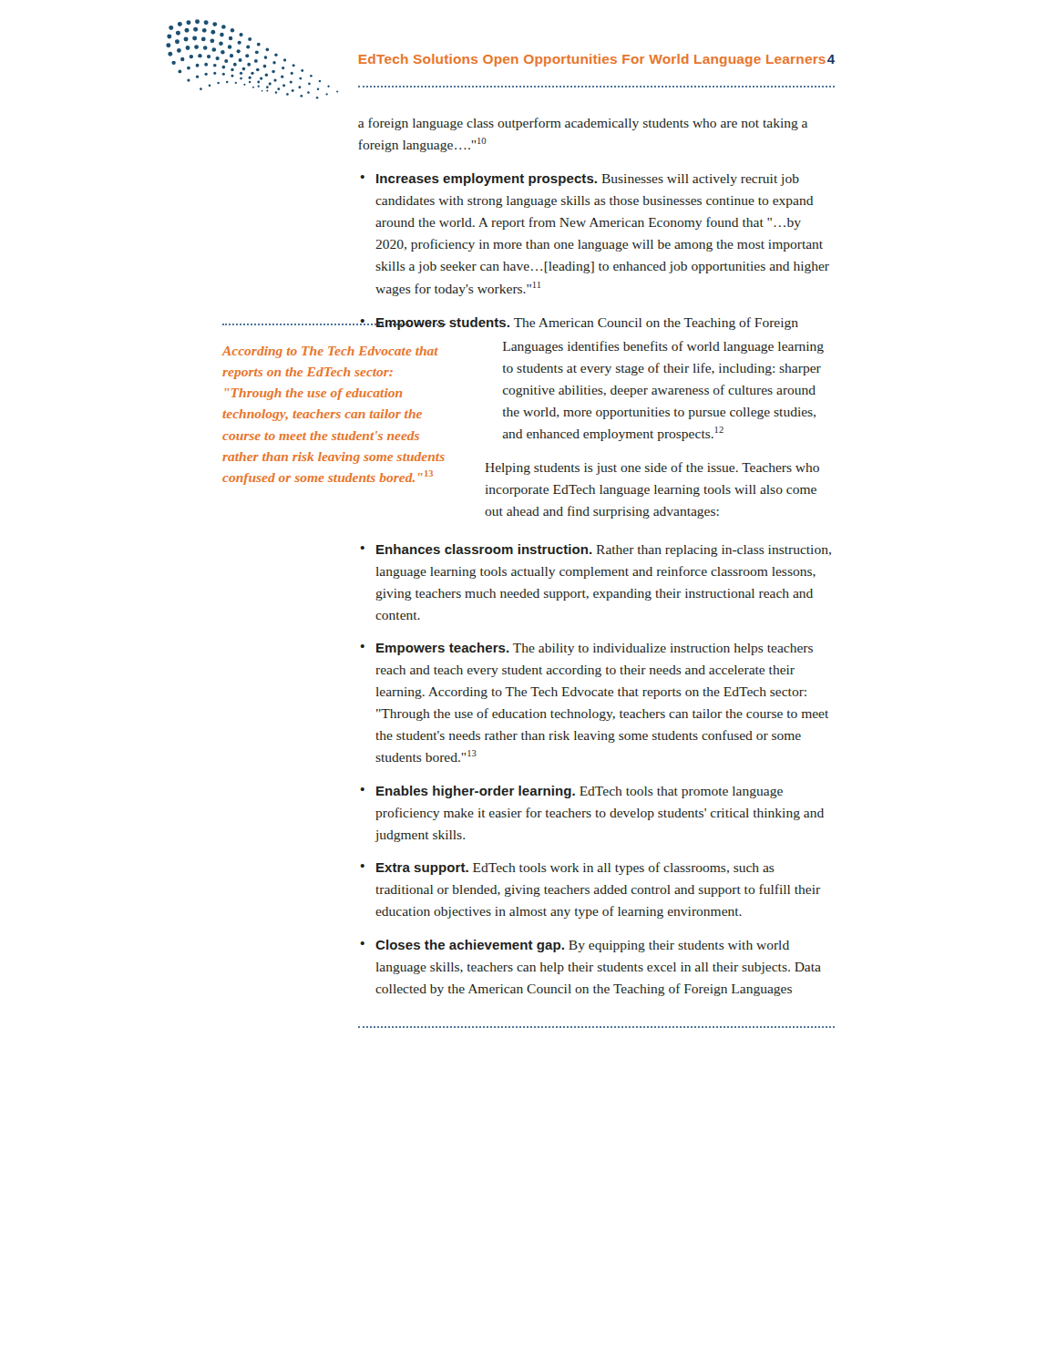EdTech Solutions Open Opportunities For World Language Learners
4
According to The Tech Edvocate that reports on the EdTech sector: "Through the use of education technology, teachers can tailor the course to meet the student's needs rather than risk leaving some students confused or some students bored."13
a foreign language class outperform academically students who are not taking a foreign language…."10
Increases employment prospects. Businesses will actively recruit job candidates with strong language skills as those businesses continue to expand around the world. A report from New American Economy found that "…by 2020, proficiency in more than one language will be among the most important skills a job seeker can have…[leading] to enhanced job opportunities and higher wages for today's workers."11
Empowers students. The American Council on the Teaching of Foreign
Languages identifies benefits of world language learning to students at every stage of their life, including: sharper cognitive abilities, deeper awareness of cultures around the world, more opportunities to pursue college studies, and enhanced employment prospects.12
Helping students is just one side of the issue. Teachers who incorporate EdTech language learning tools will also come out ahead and find surprising advantages:
Enhances classroom instruction. Rather than replacing in-class instruction, language learning tools actually complement and reinforce classroom lessons, giving teachers much needed support, expanding their instructional reach and content.
Empowers teachers. The ability to individualize instruction helps teachers reach and teach every student according to their needs and accelerate their learning. According to The Tech Edvocate that reports on the EdTech sector: "Through the use of education technology, teachers can tailor the course to meet the student's needs rather than risk leaving some students confused or some students bored."13
Enables higher-order learning. EdTech tools that promote language proficiency make it easier for teachers to develop students' critical thinking and judgment skills.
Extra support. EdTech tools work in all types of classrooms, such as traditional or blended, giving teachers added control and support to fulfill their education objectives in almost any type of learning environment.
Closes the achievement gap. By equipping their students with world language skills, teachers can help their students excel in all their subjects. Data collected by the American Council on the Teaching of Foreign Languages